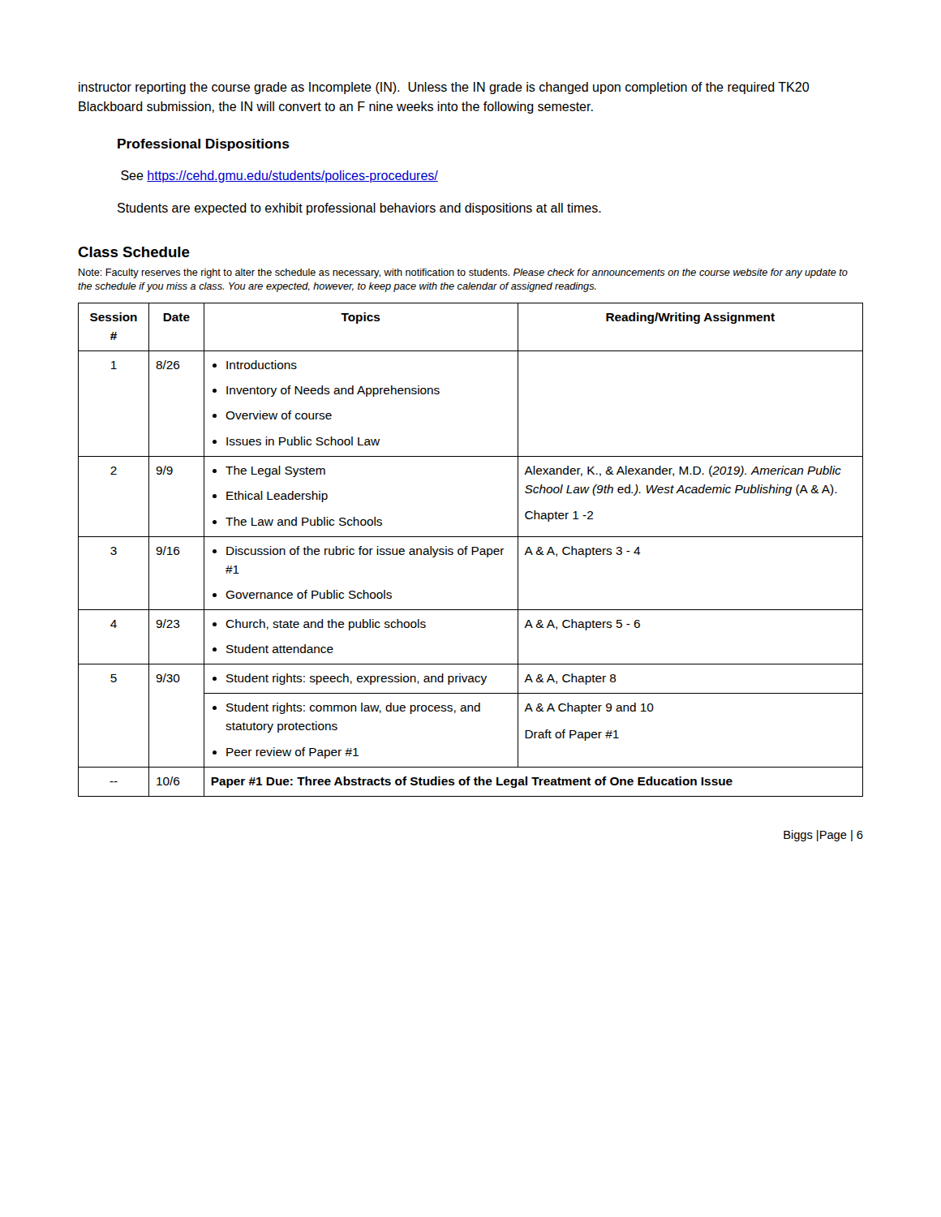instructor reporting the course grade as Incomplete (IN). Unless the IN grade is changed upon completion of the required TK20 Blackboard submission, the IN will convert to an F nine weeks into the following semester.
Professional Dispositions
See https://cehd.gmu.edu/students/polices-procedures/
Students are expected to exhibit professional behaviors and dispositions at all times.
Class Schedule
Note: Faculty reserves the right to alter the schedule as necessary, with notification to students. Please check for announcements on the course website for any update to the schedule if you miss a class. You are expected, however, to keep pace with the calendar of assigned readings.
| Session # | Date | Topics | Reading/Writing Assignment |
| --- | --- | --- | --- |
| 1 | 8/26 | Introductions Inventory of Needs and Apprehensions Overview of course Issues in Public School Law | |
| 2 | 9/9 | The Legal System Ethical Leadership The Law and Public Schools | Alexander, K., & Alexander, M.D. ( 2019). American Public School Law (9th ed .). West Academic Publishing (A & A). Chapter 1 -2 |
| 3 | 9/16 | Discussion of the rubric for issue analysis of Paper #1 Governance of Public Schools | A & A, Chapters 3 - 4 |
| 4 | 9/23 | Church, state and the public schools Student attendance | A & A, Chapters 5 - 6 |
| 5 | 9/30 | Student rights: speech, expression, and privacy | A & A, Chapter 8 |
| Student rights: common law, due process, and statutory protections Peer review of Paper #1 | A & A Chapter 9 and 10 Draft of Paper #1 |
| -- | 10/6 | Paper #1 Due: Three Abstracts of Studies of the Legal Treatment of One Education Issue |
Biggs |Page | 6